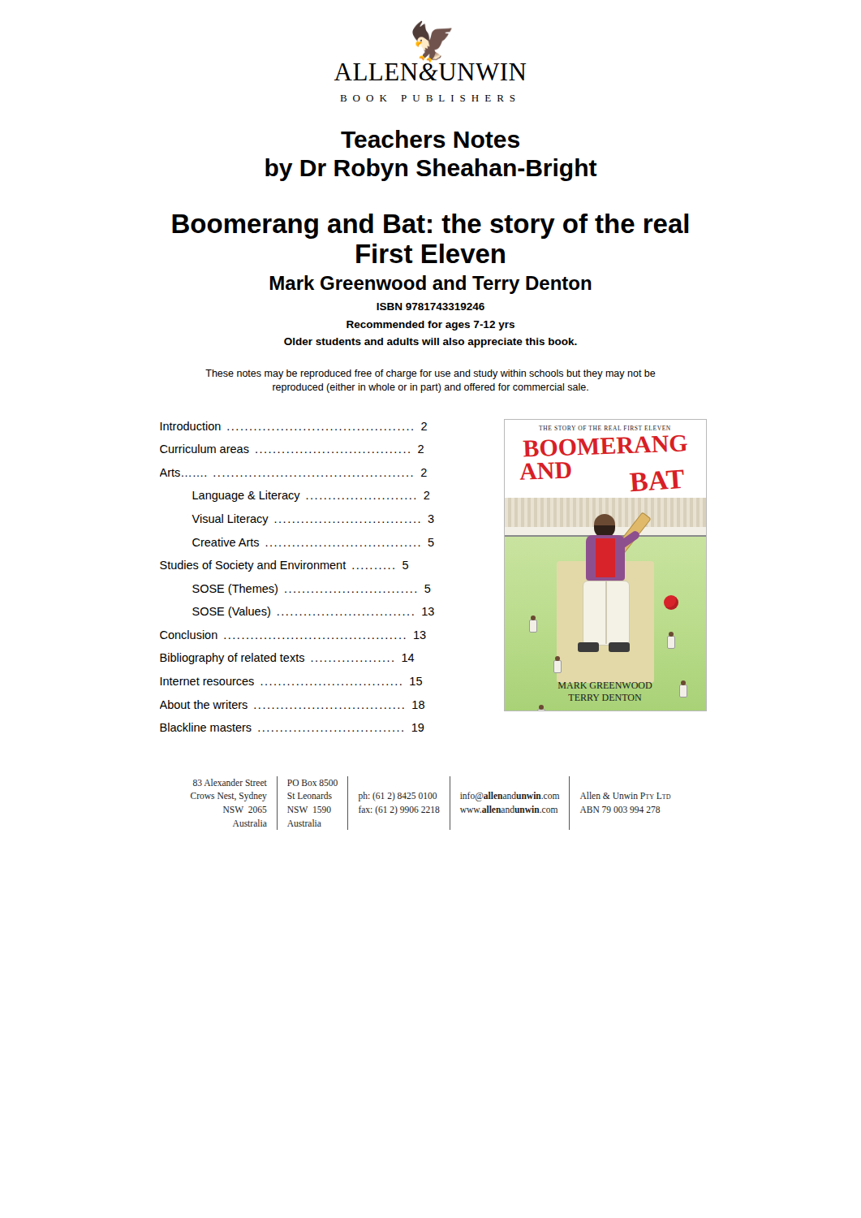🦅
ALLEN&UNWIN
BOOK PUBLISHERS
Teachers Notesby Dr Robyn Sheahan-Bright
Boomerang and Bat: the story of the real First Eleven
Mark Greenwood and Terry Denton
ISBN 9781743319246
Recommended for ages 7-12 yrs
Older students and adults will also appreciate this book.
These notes may be reproduced free of charge for use and study within schools but they may not be
reproduced (either in whole or in part) and offered for commercial sale.
Introduction .......................................... 2
Curriculum areas ................................... 2
Arts……. ............................................. 2
Language & Literacy ......................... 2
Visual Literacy ................................. 3
Creative Arts ................................... 5
Studies of Society and Environment .......... 5
SOSE (Themes) .............................. 5
SOSE (Values) ............................... 13
Conclusion ......................................... 13
Bibliography of related texts ................... 14
Internet resources ................................ 15
About the writers .................................. 18
Blackline masters ................................. 19
THE STORY OF THE REAL FIRST ELEVEN
BOOMERANG
AND
BAT
MARK GREENWOOD
TERRY DENTON
83 Alexander Street
Crows Nest, Sydney
NSW 2065
Australia
PO Box 8500
St Leonards
NSW 1590
Australia
ph: (61 2) 8425 0100
fax: (61 2) 9906 2218
info@allenandunwin.com
www.allenandunwin.com
Allen & Unwin Pty Ltd
ABN 79 003 994 278